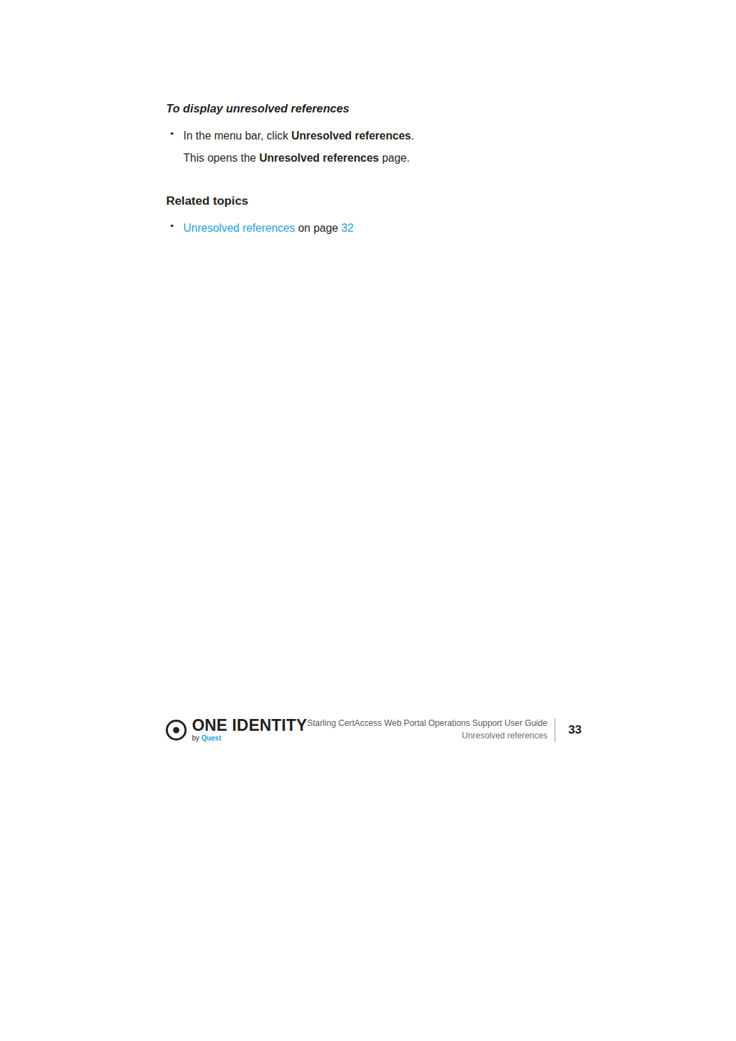To display unresolved references
In the menu bar, click Unresolved references.
This opens the Unresolved references page.
Related topics
Unresolved references on page 32
ONE IDENTITY by Quest
Starling CertAccess Web Portal Operations Support User Guide
Unresolved references
33